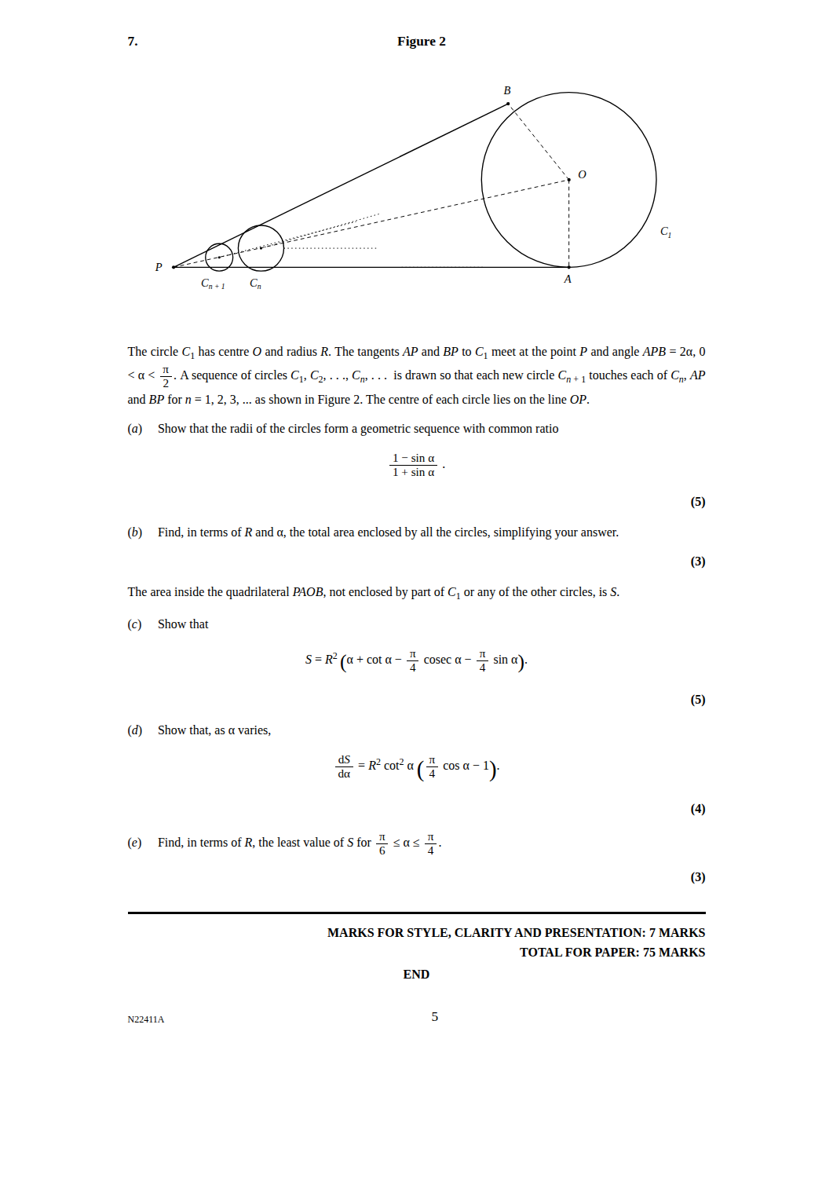7.
Figure 2
O P B A Cn Cn + 1 C1
The circle C1 has centre O and radius R. The tangents AP and BP to C1 meet at the point P and angle APB = 2α, 0 < α < π 2. A sequence of circles C1, C2, . . ., Cn, . . . is drawn so that each new circle Cn + 1 touches each of Cn, AP and BP for n = 1, 2, 3, ... as shown in Figure 2. The centre of each circle lies on the line OP.
(a) Show that the radii of the circles form a geometric sequence with common ratio
1 − sin α 1 + sin α .
(5)
(b) Find, in terms of R and α, the total area enclosed by all the circles, simplifying your answer.
(3)
The area inside the quadrilateral PAOB, not enclosed by part of C1 or any of the other circles, is S.
(c) Show that
S = R2 (α + cot α − π 4 cosec α − π 4 sin α).
(5)
(d) Show that, as α varies,
dS dα = R2 cot2 α (π 4 cos α − 1).
(4)
(e) Find, in terms of R, the least value of S for π 6 ≤ α ≤ π 4.
(3)
MARKS FOR STYLE, CLARITY AND PRESENTATION: 7 MARKS
TOTAL FOR PAPER: 75 MARKS
END
N22411A 5